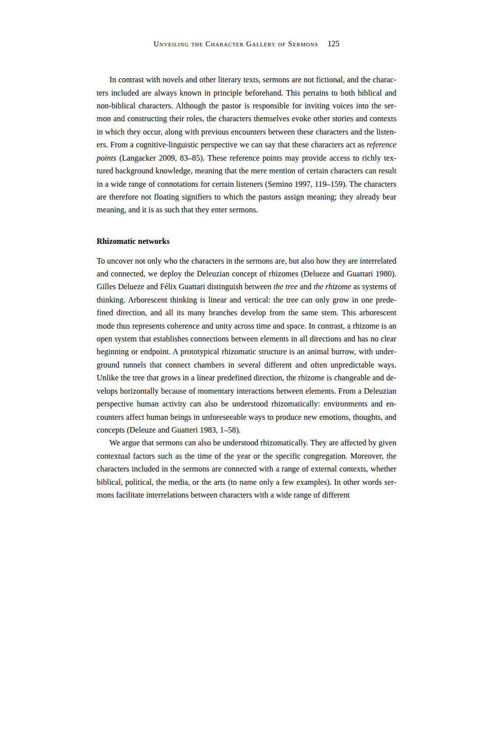Unveiling the Character Gallery of Sermons 125
In contrast with novels and other literary texts, sermons are not fictional, and the characters included are always known in principle beforehand. This pertains to both biblical and non-biblical characters. Although the pastor is responsible for inviting voices into the sermon and constructing their roles, the characters themselves evoke other stories and contexts in which they occur, along with previous encounters between these characters and the listeners. From a cognitive-linguistic perspective we can say that these characters act as reference points (Langacker 2009, 83–85). These reference points may provide access to richly textured background knowledge, meaning that the mere mention of certain characters can result in a wide range of connotations for certain listeners (Semino 1997, 119–159). The characters are therefore not floating signifiers to which the pastors assign meaning; they already bear meaning, and it is as such that they enter sermons.
Rhizomatic networks
To uncover not only who the characters in the sermons are, but also how they are interrelated and connected, we deploy the Deleuzian concept of rhizomes (Delueze and Guattari 1980). Gilles Delueze and Félix Guattari distinguish between the tree and the rhizome as systems of thinking. Arborescent thinking is linear and vertical: the tree can only grow in one predefined direction, and all its many branches develop from the same stem. This arborescent mode thus represents coherence and unity across time and space. In contrast, a rhizome is an open system that establishes connections between elements in all directions and has no clear beginning or endpoint. A prototypical rhizomatic structure is an animal burrow, with underground tunnels that connect chambers in several different and often unpredictable ways. Unlike the tree that grows in a linear predefined direction, the rhizome is changeable and develops horizontally because of momentary interactions between elements. From a Deleuzian perspective human activity can also be understood rhizomatically: environments and encounters affect human beings in unforeseeable ways to produce new emotions, thoughts, and concepts (Deleuze and Guatteri 1983, 1–58).
We argue that sermons can also be understood rhizomatically. They are affected by given contextual factors such as the time of the year or the specific congregation. Moreover, the characters included in the sermons are connected with a range of external contexts, whether biblical, political, the media, or the arts (to name only a few examples). In other words sermons facilitate interrelations between characters with a wide range of different